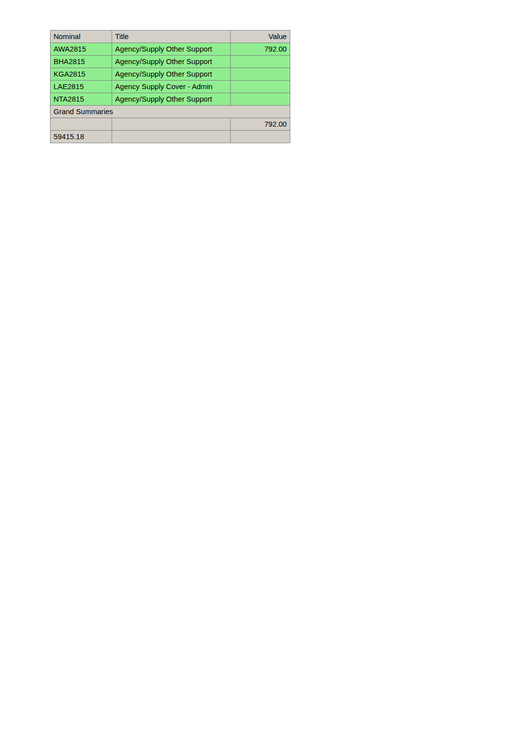| Nominal | Title | Value |
| --- | --- | --- |
| AWA2815 | Agency/Supply Other Support | 792.00 |
| BHA2815 | Agency/Supply Other Support | |
| KGA2815 | Agency/Supply Other Support | |
| LAE2815 | Agency Supply Cover - Admin | |
| NTA2815 | Agency/Supply Other Support | |
| Grand Summaries |
| | | 792.00 |
| 59415.18 | | |